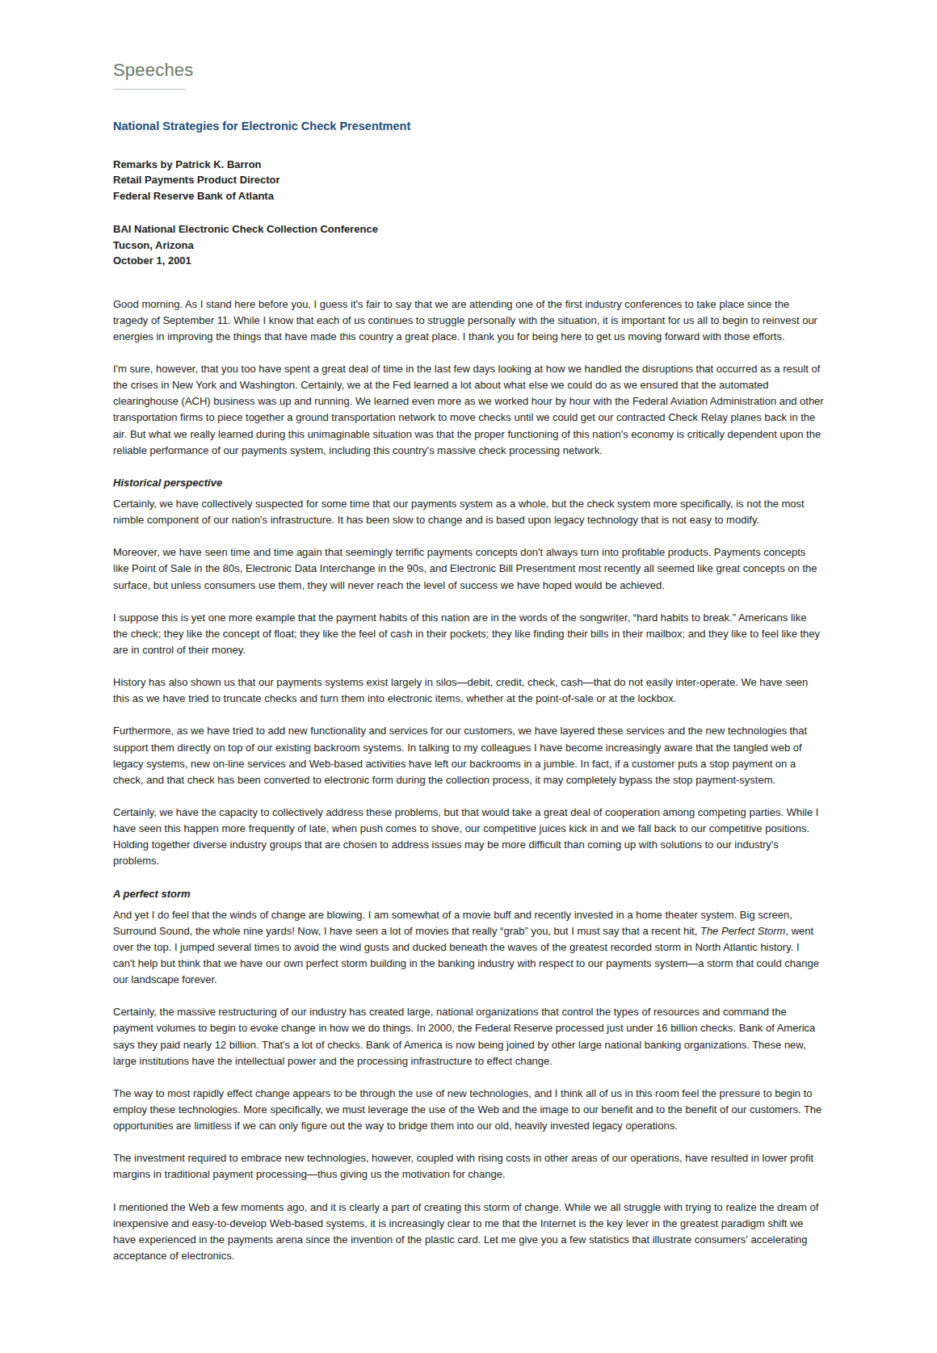Speeches
National Strategies for Electronic Check Presentment
Remarks by Patrick K. Barron
Retail Payments Product Director
Federal Reserve Bank of Atlanta
BAI National Electronic Check Collection Conference
Tucson, Arizona
October 1, 2001
Good morning. As I stand here before you, I guess it's fair to say that we are attending one of the first industry conferences to take place since the tragedy of September 11. While I know that each of us continues to struggle personally with the situation, it is important for us all to begin to reinvest our energies in improving the things that have made this country a great place. I thank you for being here to get us moving forward with those efforts.
I'm sure, however, that you too have spent a great deal of time in the last few days looking at how we handled the disruptions that occurred as a result of the crises in New York and Washington. Certainly, we at the Fed learned a lot about what else we could do as we ensured that the automated clearinghouse (ACH) business was up and running. We learned even more as we worked hour by hour with the Federal Aviation Administration and other transportation firms to piece together a ground transportation network to move checks until we could get our contracted Check Relay planes back in the air. But what we really learned during this unimaginable situation was that the proper functioning of this nation's economy is critically dependent upon the reliable performance of our payments system, including this country's massive check processing network.
Historical perspective
Certainly, we have collectively suspected for some time that our payments system as a whole, but the check system more specifically, is not the most nimble component of our nation's infrastructure. It has been slow to change and is based upon legacy technology that is not easy to modify.
Moreover, we have seen time and time again that seemingly terrific payments concepts don't always turn into profitable products. Payments concepts like Point of Sale in the 80s, Electronic Data Interchange in the 90s, and Electronic Bill Presentment most recently all seemed like great concepts on the surface, but unless consumers use them, they will never reach the level of success we have hoped would be achieved.
I suppose this is yet one more example that the payment habits of this nation are in the words of the songwriter, “hard habits to break.” Americans like the check; they like the concept of float; they like the feel of cash in their pockets; they like finding their bills in their mailbox; and they like to feel like they are in control of their money.
History has also shown us that our payments systems exist largely in silos—debit, credit, check, cash—that do not easily inter-operate. We have seen this as we have tried to truncate checks and turn them into electronic items, whether at the point-of-sale or at the lockbox.
Furthermore, as we have tried to add new functionality and services for our customers, we have layered these services and the new technologies that support them directly on top of our existing backroom systems. In talking to my colleagues I have become increasingly aware that the tangled web of legacy systems, new on-line services and Web-based activities have left our backrooms in a jumble. In fact, if a customer puts a stop payment on a check, and that check has been converted to electronic form during the collection process, it may completely bypass the stop payment-system.
Certainly, we have the capacity to collectively address these problems, but that would take a great deal of cooperation among competing parties. While I have seen this happen more frequently of late, when push comes to shove, our competitive juices kick in and we fall back to our competitive positions. Holding together diverse industry groups that are chosen to address issues may be more difficult than coming up with solutions to our industry's problems.
A perfect storm
And yet I do feel that the winds of change are blowing. I am somewhat of a movie buff and recently invested in a home theater system. Big screen, Surround Sound, the whole nine yards! Now, I have seen a lot of movies that really “grab” you, but I must say that a recent hit, The Perfect Storm, went over the top. I jumped several times to avoid the wind gusts and ducked beneath the waves of the greatest recorded storm in North Atlantic history. I can't help but think that we have our own perfect storm building in the banking industry with respect to our payments system—a storm that could change our landscape forever.
Certainly, the massive restructuring of our industry has created large, national organizations that control the types of resources and command the payment volumes to begin to evoke change in how we do things. In 2000, the Federal Reserve processed just under 16 billion checks. Bank of America says they paid nearly 12 billion. That's a lot of checks. Bank of America is now being joined by other large national banking organizations. These new, large institutions have the intellectual power and the processing infrastructure to effect change.
The way to most rapidly effect change appears to be through the use of new technologies, and I think all of us in this room feel the pressure to begin to employ these technologies. More specifically, we must leverage the use of the Web and the image to our benefit and to the benefit of our customers. The opportunities are limitless if we can only figure out the way to bridge them into our old, heavily invested legacy operations.
The investment required to embrace new technologies, however, coupled with rising costs in other areas of our operations, have resulted in lower profit margins in traditional payment processing—thus giving us the motivation for change.
I mentioned the Web a few moments ago, and it is clearly a part of creating this storm of change. While we all struggle with trying to realize the dream of inexpensive and easy-to-develop Web-based systems, it is increasingly clear to me that the Internet is the key lever in the greatest paradigm shift we have experienced in the payments arena since the invention of the plastic card. Let me give you a few statistics that illustrate consumers' accelerating acceptance of electronics.